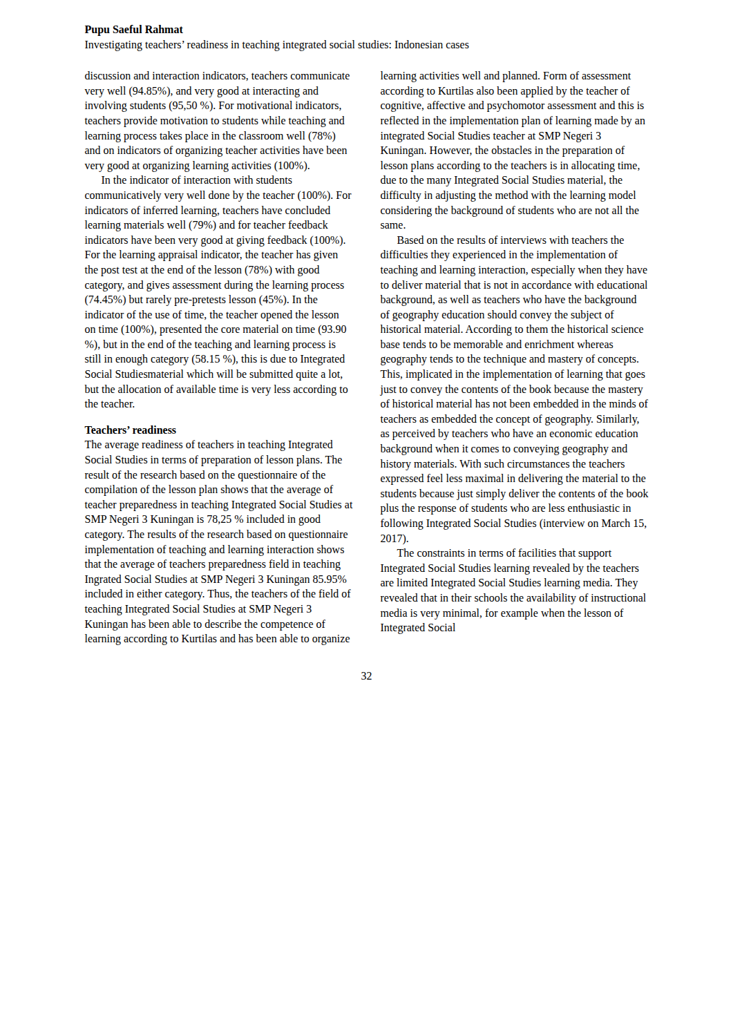Pupu Saeful Rahmat
Investigating teachers’ readiness in teaching integrated social studies: Indonesian cases
discussion and interaction indicators, teachers communicate very well (94.85%), and very good at interacting and involving students (95,50 %). For motivational indicators, teachers provide motivation to students while teaching and learning process takes place in the classroom well (78%) and on indicators of organizing teacher activities have been very good at organizing learning activities (100%).
In the indicator of interaction with students communicatively very well done by the teacher (100%). For indicators of inferred learning, teachers have concluded learning materials well (79%) and for teacher feedback indicators have been very good at giving feedback (100%). For the learning appraisal indicator, the teacher has given the post test at the end of the lesson (78%) with good category, and gives assessment during the learning process (74.45%) but rarely pre-pretests lesson (45%). In the indicator of the use of time, the teacher opened the lesson on time (100%), presented the core material on time (93.90 %), but in the end of the teaching and learning process is still in enough category (58.15 %), this is due to Integrated Social Studiesmaterial which will be submitted quite a lot, but the allocation of available time is very less according to the teacher.
Teachers’ readiness
The average readiness of teachers in teaching Integrated Social Studies in terms of preparation of lesson plans. The result of the research based on the questionnaire of the compilation of the lesson plan shows that the average of teacher preparedness in teaching Integrated Social Studies at SMP Negeri 3 Kuningan is 78,25 % included in good category. The results of the research based on questionnaire implementation of teaching and learning interaction shows that the average of teachers preparedness field in teaching Ingrated Social Studies at SMP Negeri 3 Kuningan 85.95% included in either category. Thus, the teachers of the field of teaching Integrated Social Studies at SMP Negeri 3 Kuningan has been able to describe the competence of learning according to Kurtilas and has been able to organize learning activities well and planned. Form of assessment according to Kurtilas also been applied by the teacher of cognitive, affective and psychomotor assessment and this is reflected in the implementation plan of learning made by an integrated Social Studies teacher at SMP Negeri 3 Kuningan. However, the obstacles in the preparation of lesson plans according to the teachers is in allocating time, due to the many Integrated Social Studies material, the difficulty in adjusting the method with the learning model considering the background of students who are not all the same.
Based on the results of interviews with teachers the difficulties they experienced in the implementation of teaching and learning interaction, especially when they have to deliver material that is not in accordance with educational background, as well as teachers who have the background of geography education should convey the subject of historical material. According to them the historical science base tends to be memorable and enrichment whereas geography tends to the technique and mastery of concepts. This, implicated in the implementation of learning that goes just to convey the contents of the book because the mastery of historical material has not been embedded in the minds of teachers as embedded the concept of geography. Similarly, as perceived by teachers who have an economic education background when it comes to conveying geography and history materials. With such circumstances the teachers expressed feel less maximal in delivering the material to the students because just simply deliver the contents of the book plus the response of students who are less enthusiastic in following Integrated Social Studies (interview on March 15, 2017).
The constraints in terms of facilities that support Integrated Social Studies learning revealed by the teachers are limited Integrated Social Studies learning media. They revealed that in their schools the availability of instructional media is very minimal, for example when the lesson of Integrated Social
32